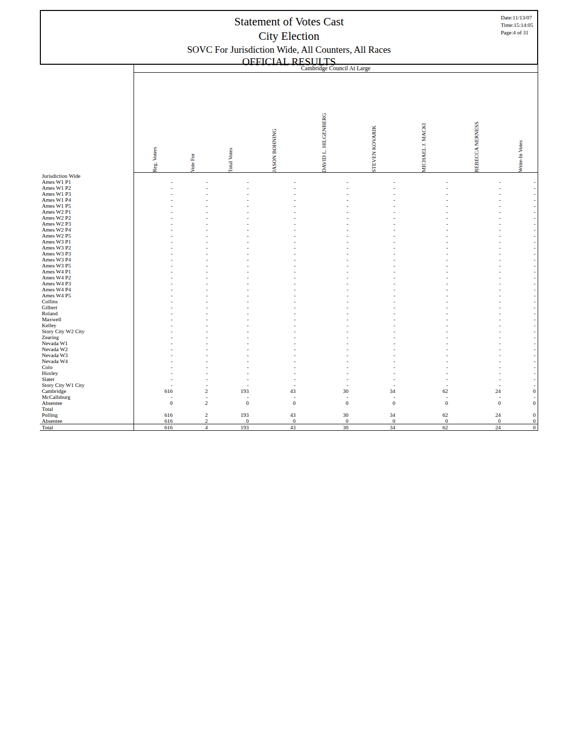Date:11/13/07
Time:15:14:05
Page:4 of 31
Statement of Votes Cast
City Election
SOVC For Jurisdiction Wide, All Counters, All Races
OFFICIAL RESULTS
| | Cambridge Council At Large |
| | Reg. Voters | Vote For | Total Votes | JASON BOHNING | DAVID L. HILGENBERG | STEVEN KOVARIK | MICHAEL J. MACKI | REBECCA NERNESS | Write-In Votes |
| Jurisdiction Wide | | | | | | | | | |
| Ames W1 P1 | - | - | - | - | - | - | - | - | - |
| Ames W1 P2 | - | - | - | - | - | - | - | - | - |
| Ames W1 P3 | - | - | - | - | - | - | - | - | - |
| Ames W1 P4 | - | - | - | - | - | - | - | - | - |
| Ames W1 P5 | - | - | - | - | - | - | - | - | - |
| Ames W2 P1 | - | - | - | - | - | - | - | - | - |
| Ames W2 P2 | - | - | - | - | - | - | - | - | - |
| Ames W2 P3 | - | - | - | - | - | - | - | - | - |
| Ames W2 P4 | - | - | - | - | - | - | - | - | - |
| Ames W2 P5 | - | - | - | - | - | - | - | - | - |
| Ames W3 P1 | - | - | - | - | - | - | - | - | - |
| Ames W3 P2 | - | - | - | - | - | - | - | - | - |
| Ames W3 P3 | - | - | - | - | - | - | - | - | - |
| Ames W3 P4 | - | - | - | - | - | - | - | - | - |
| Ames W3 P5 | - | - | - | - | - | - | - | - | - |
| Ames W4 P1 | - | - | - | - | - | - | - | - | - |
| Ames W4 P2 | - | - | - | - | - | - | - | - | - |
| Ames W4 P3 | - | - | - | - | - | - | - | - | - |
| Ames W4 P4 | - | - | - | - | - | - | - | - | - |
| Ames W4 P5 | - | - | - | - | - | - | - | - | - |
| Collins | - | - | - | - | - | - | - | - | - |
| Gilbert | - | - | - | - | - | - | - | - | - |
| Roland | - | - | - | - | - | - | - | - | - |
| Maxwell | - | - | - | - | - | - | - | - | - |
| Kelley | - | - | - | - | - | - | - | - | - |
| Story City W2 City | - | - | - | - | - | - | - | - | - |
| Zearing | - | - | - | - | - | - | - | - | - |
| Nevada W1 | - | - | - | - | - | - | - | - | - |
| Nevada W2 | - | - | - | - | - | - | - | - | - |
| Nevada W3 | - | - | - | - | - | - | - | - | - |
| Nevada W4 | - | - | - | - | - | - | - | - | - |
| Colo | - | - | - | - | - | - | - | - | - |
| Huxley | - | - | - | - | - | - | - | - | - |
| Slater | - | - | - | - | - | - | - | - | - |
| Story City W1 City | - | - | - | - | - | - | - | - | - |
| Cambridge | 616 | 2 | 193 | 43 | 30 | 34 | 62 | 24 | 0 |
| McCallsburg | - | - | - | - | - | - | - | - | - |
| Absentee | 0 | 2 | 0 | 0 | 0 | 0 | 0 | 0 | 0 |
| Total | | | | | | | | | |
| Polling | 616 | 2 | 193 | 43 | 30 | 34 | 62 | 24 | 0 |
| Absentee | 616 | 2 | 0 | 0 | 0 | 0 | 0 | 0 | 0 |
| Total | 616 | 4 | 193 | 43 | 30 | 34 | 62 | 24 | 0 |